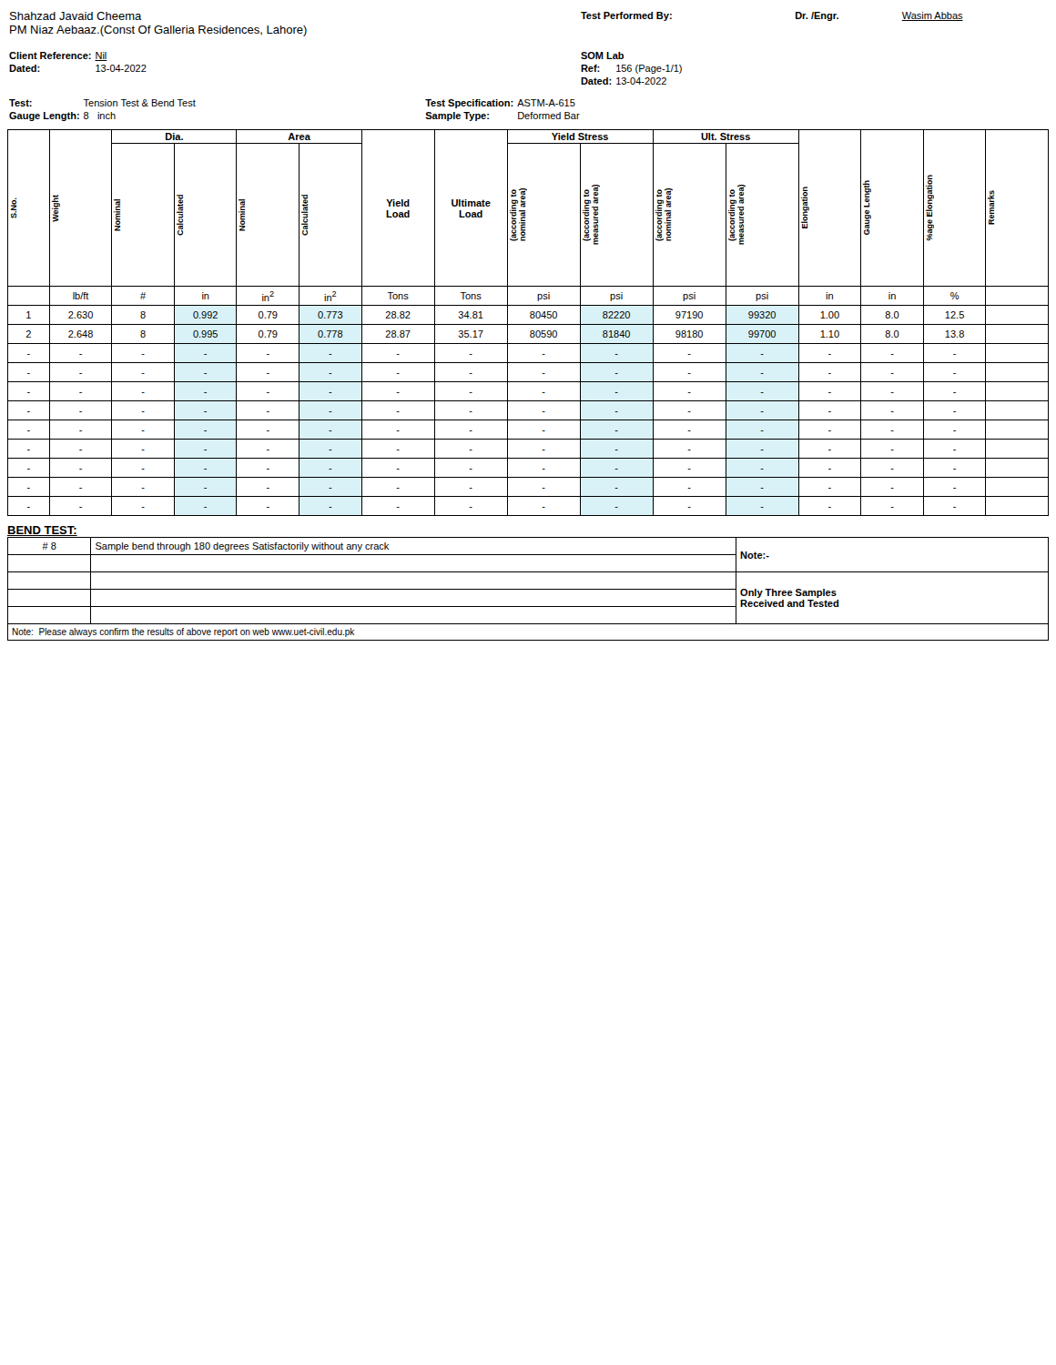| Shahzad Javaid Cheema PM Niaz Aebaaz.(Const Of Galleria Residences, Lahore) | / Test Performed By: / Dr. /Engr. / Wasim Abbas / |
| / Client Reference: / Nil / / Dated: / 13-04-2022 / | / SOM Lab / / Ref: / 156 (Page-1/1) / / Dated: / 13-04-2022 / |
| / Test: / Tension Test & Bend Test / / Gauge Length: / 8 inch / | / Test Specification: / ASTM-A-615 / / Sample Type: / Deformed Bar / |
| S.No. | Weight | Dia. | Area | Yield Load | Ultimate Load | Yield Stress | Ult. Stress | Elongation | Gauge Length | %age Elongation | Remarks |
| --- | --- | --- | --- | --- | --- | --- | --- | --- | --- | --- | --- |
| Nominal | Calculated | Nominal | Calculated | (according to nominal area) | (according to measured area) | (according to nominal area) | (according to measured area) |
| | lb/ft | # | in | in 2 | in 2 | Tons | Tons | psi | psi | psi | psi | in | in | % | |
| 1 | 2.630 | 8 | 0.992 | 0.79 | 0.773 | 28.82 | 34.81 | 80450 | 82220 | 97190 | 99320 | 1.00 | 8.0 | 12.5 | |
| 2 | 2.648 | 8 | 0.995 | 0.79 | 0.778 | 28.87 | 35.17 | 80590 | 81840 | 98180 | 99700 | 1.10 | 8.0 | 13.8 | |
| - | - | - | - | - | - | - | - | - | - | - | - | - | - | - | |
| - | - | - | - | - | - | - | - | - | - | - | - | - | - | - | |
| - | - | - | - | - | - | - | - | - | - | - | - | - | - | - | |
| - | - | - | - | - | - | - | - | - | - | - | - | - | - | - | |
| - | - | - | - | - | - | - | - | - | - | - | - | - | - | - | |
| - | - | - | - | - | - | - | - | - | - | - | - | - | - | - | |
| - | - | - | - | - | - | - | - | - | - | - | - | - | - | - | |
| - | - | - | - | - | - | - | - | - | - | - | - | - | - | - | |
| - | - | - | - | - | - | - | - | - | - | - | - | - | - | - | |
BEND TEST:
| # 8 | Sample bend through 180 degrees Satisfactorily without any crack | Note:- |
| | | Only Three Samples Received and Tested |
| Note: Please always confirm the results of above report on web www.uet-civil.edu.pk |